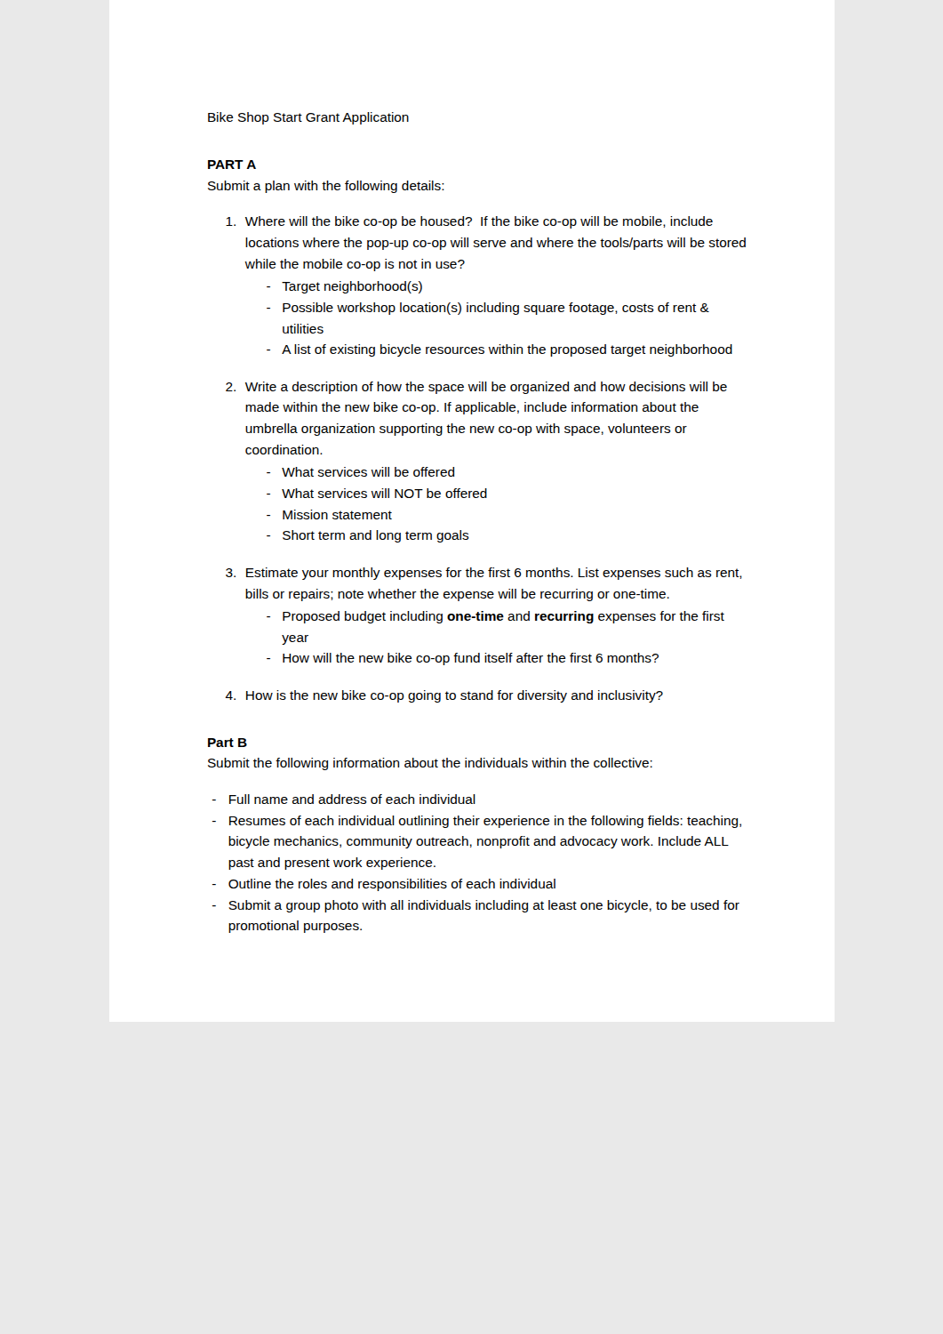Bike Shop Start Grant Application
PART A
Submit a plan with the following details:
Where will the bike co-op be housed? If the bike co-op will be mobile, include locations where the pop-up co-op will serve and where the tools/parts will be stored while the mobile co-op is not in use?
Target neighborhood(s)
Possible workshop location(s) including square footage, costs of rent & utilities
A list of existing bicycle resources within the proposed target neighborhood
Write a description of how the space will be organized and how decisions will be made within the new bike co-op. If applicable, include information about the umbrella organization supporting the new co-op with space, volunteers or coordination.
What services will be offered
What services will NOT be offered
Mission statement
Short term and long term goals
Estimate your monthly expenses for the first 6 months. List expenses such as rent, bills or repairs; note whether the expense will be recurring or one-time.
Proposed budget including one-time and recurring expenses for the first year
How will the new bike co-op fund itself after the first 6 months?
How is the new bike co-op going to stand for diversity and inclusivity?
Part B
Submit the following information about the individuals within the collective:
Full name and address of each individual
Resumes of each individual outlining their experience in the following fields: teaching, bicycle mechanics, community outreach, nonprofit and advocacy work. Include ALL past and present work experience.
Outline the roles and responsibilities of each individual
Submit a group photo with all individuals including at least one bicycle, to be used for promotional purposes.